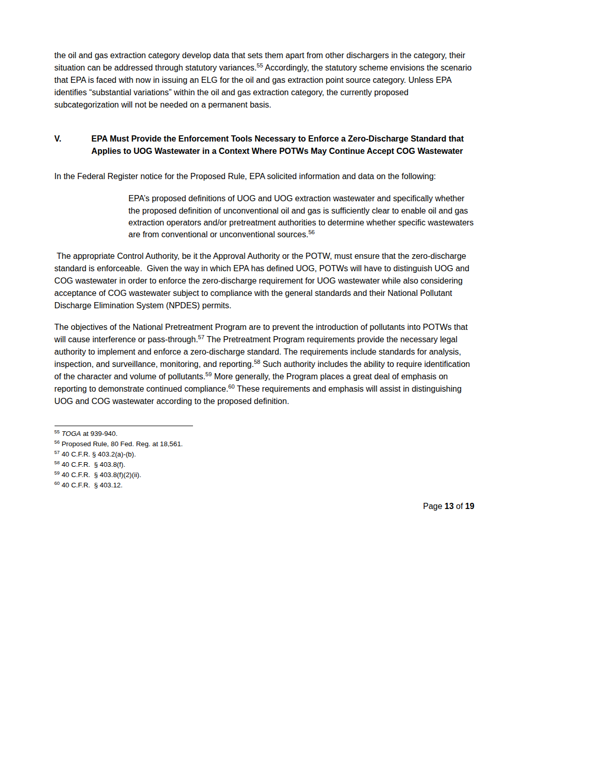the oil and gas extraction category develop data that sets them apart from other dischargers in the category, their situation can be addressed through statutory variances.55 Accordingly, the statutory scheme envisions the scenario that EPA is faced with now in issuing an ELG for the oil and gas extraction point source category. Unless EPA identifies “substantial variations” within the oil and gas extraction category, the currently proposed subcategorization will not be needed on a permanent basis.
V. EPA Must Provide the Enforcement Tools Necessary to Enforce a Zero-Discharge Standard that Applies to UOG Wastewater in a Context Where POTWs May Continue Accept COG Wastewater
In the Federal Register notice for the Proposed Rule, EPA solicited information and data on the following:
EPA’s proposed definitions of UOG and UOG extraction wastewater and specifically whether the proposed definition of unconventional oil and gas is sufficiently clear to enable oil and gas extraction operators and/or pretreatment authorities to determine whether specific wastewaters are from conventional or unconventional sources.56
The appropriate Control Authority, be it the Approval Authority or the POTW, must ensure that the zero-discharge standard is enforceable. Given the way in which EPA has defined UOG, POTWs will have to distinguish UOG and COG wastewater in order to enforce the zero-discharge requirement for UOG wastewater while also considering acceptance of COG wastewater subject to compliance with the general standards and their National Pollutant Discharge Elimination System (NPDES) permits.
The objectives of the National Pretreatment Program are to prevent the introduction of pollutants into POTWs that will cause interference or pass-through.57 The Pretreatment Program requirements provide the necessary legal authority to implement and enforce a zero-discharge standard. The requirements include standards for analysis, inspection, and surveillance, monitoring, and reporting.58 Such authority includes the ability to require identification of the character and volume of pollutants.59 More generally, the Program places a great deal of emphasis on reporting to demonstrate continued compliance.60 These requirements and emphasis will assist in distinguishing UOG and COG wastewater according to the proposed definition.
55 TOGA at 939-940.
56 Proposed Rule, 80 Fed. Reg. at 18,561.
57 40 C.F.R. § 403.2(a)-(b).
58 40 C.F.R. § 403.8(f).
59 40 C.F.R. § 403.8(f)(2)(ii).
60 40 C.F.R. § 403.12.
Page 13 of 19